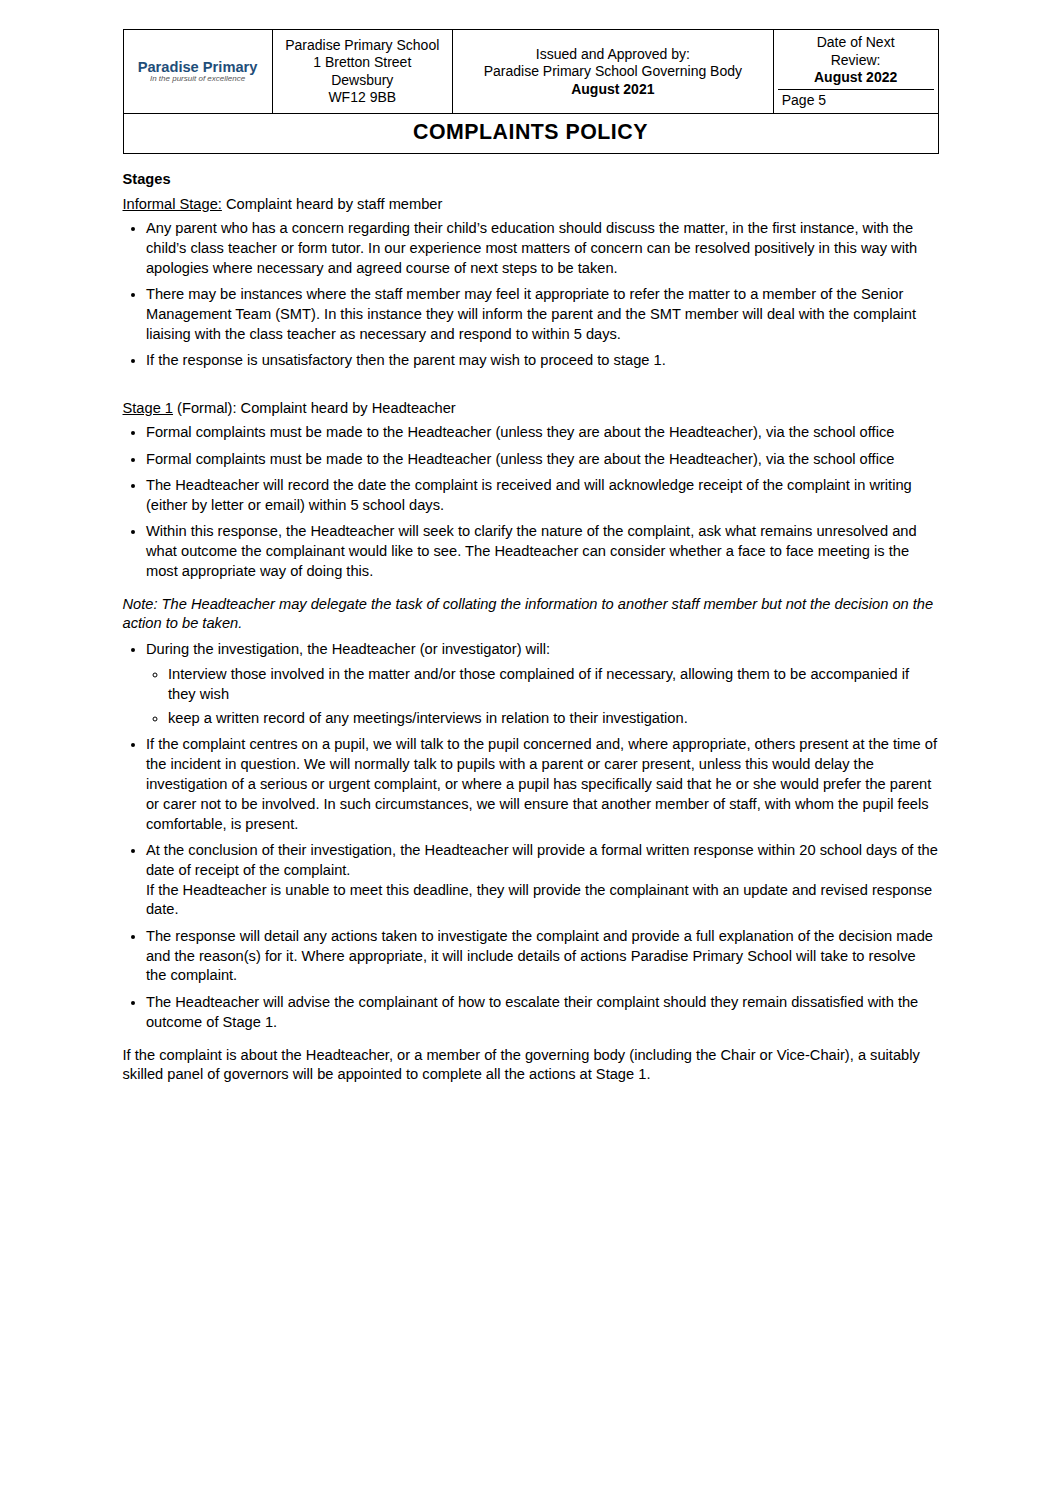| Paradise Primary In the pursuit of excellence | Paradise Primary School 1 Bretton Street Dewsbury WF12 9BB | Issued and Approved by: Paradise Primary School Governing Body August 2021 | Date of Next Review: August 2022 Page 5 |
COMPLAINTS POLICY
Stages
Informal Stage: Complaint heard by staff member
Any parent who has a concern regarding their child’s education should discuss the matter, in the first instance, with the child’s class teacher or form tutor. In our experience most matters of concern can be resolved positively in this way with apologies where necessary and agreed course of next steps to be taken.
There may be instances where the staff member may feel it appropriate to refer the matter to a member of the Senior Management Team (SMT). In this instance they will inform the parent and the SMT member will deal with the complaint liaising with the class teacher as necessary and respond to within 5 days.
If the response is unsatisfactory then the parent may wish to proceed to stage 1.
Stage 1 (Formal): Complaint heard by Headteacher
Formal complaints must be made to the Headteacher (unless they are about the Headteacher), via the school office
Formal complaints must be made to the Headteacher (unless they are about the Headteacher), via the school office
The Headteacher will record the date the complaint is received and will acknowledge receipt of the complaint in writing (either by letter or email) within 5 school days.
Within this response, the Headteacher will seek to clarify the nature of the complaint, ask what remains unresolved and what outcome the complainant would like to see. The Headteacher can consider whether a face to face meeting is the most appropriate way of doing this.
Note: The Headteacher may delegate the task of collating the information to another staff member but not the decision on the action to be taken.
During the investigation, the Headteacher (or investigator) will:
Interview those involved in the matter and/or those complained of if necessary, allowing them to be accompanied if they wish
keep a written record of any meetings/interviews in relation to their investigation.
If the complaint centres on a pupil, we will talk to the pupil concerned and, where appropriate, others present at the time of the incident in question. We will normally talk to pupils with a parent or carer present, unless this would delay the investigation of a serious or urgent complaint, or where a pupil has specifically said that he or she would prefer the parent or carer not to be involved. In such circumstances, we will ensure that another member of staff, with whom the pupil feels comfortable, is present.
At the conclusion of their investigation, the Headteacher will provide a formal written response within 20 school days of the date of receipt of the complaint.
If the Headteacher is unable to meet this deadline, they will provide the complainant with an update and revised response date.
The response will detail any actions taken to investigate the complaint and provide a full explanation of the decision made and the reason(s) for it. Where appropriate, it will include details of actions Paradise Primary School will take to resolve the complaint.
The Headteacher will advise the complainant of how to escalate their complaint should they remain dissatisfied with the outcome of Stage 1.
If the complaint is about the Headteacher, or a member of the governing body (including the Chair or Vice-Chair), a suitably skilled panel of governors will be appointed to complete all the actions at Stage 1.